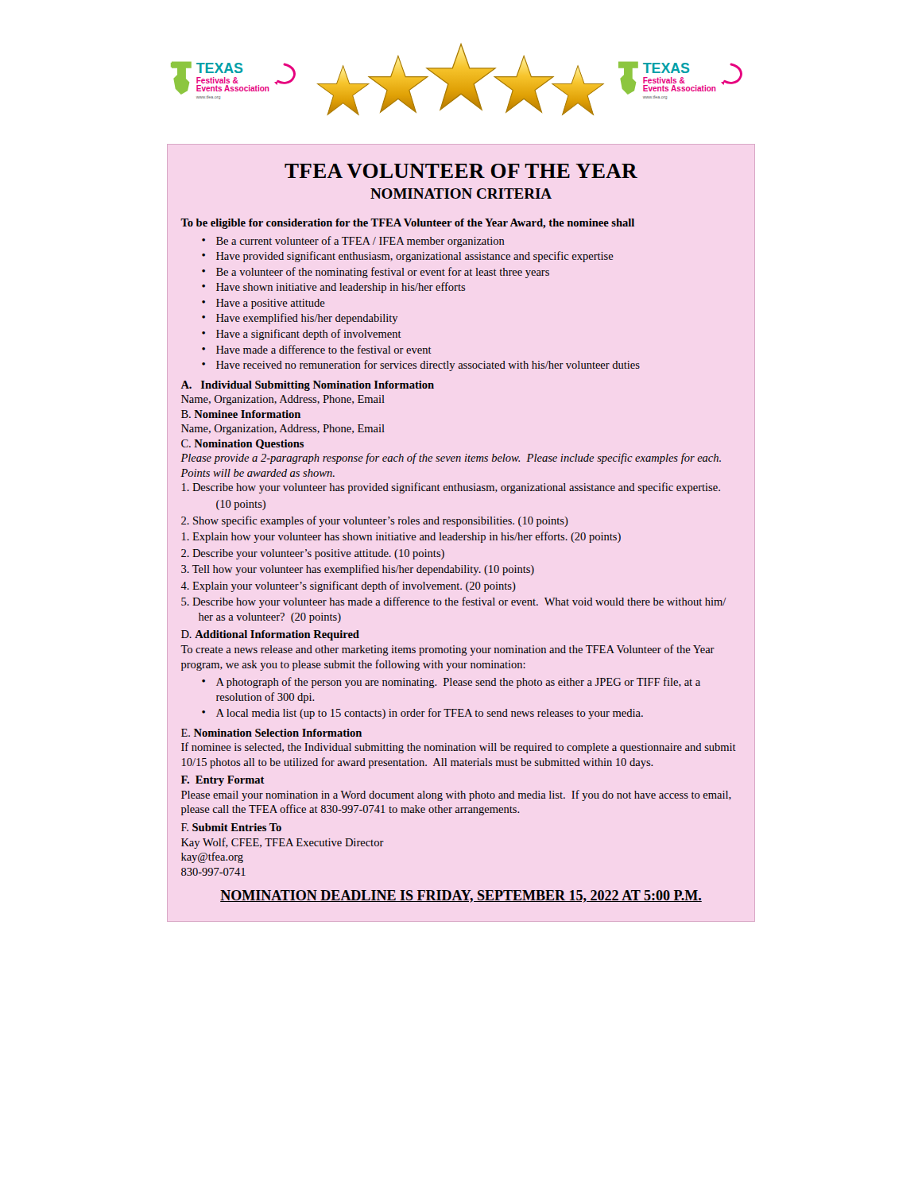TEXAS Festivals & Events Association www.tfea.org
TEXAS Festivals & Events Association www.tfea.org
TFEA VOLUNTEER OF THE YEAR
NOMINATION CRITERIA
To be eligible for consideration for the TFEA Volunteer of the Year Award, the nominee shall
Be a current volunteer of a TFEA / IFEA member organization
Have provided significant enthusiasm, organizational assistance and specific expertise
Be a volunteer of the nominating festival or event for at least three years
Have shown initiative and leadership in his/her efforts
Have a positive attitude
Have exemplified his/her dependability
Have a significant depth of involvement
Have made a difference to the festival or event
Have received no remuneration for services directly associated with his/her volunteer duties
A. Individual Submitting Nomination Information
Name, Organization, Address, Phone, Email
B. Nominee Information
Name, Organization, Address, Phone, Email
C. Nomination Questions
Please provide a 2-paragraph response for each of the seven items below. Please include specific examples for each. Points will be awarded as shown.
1. Describe how your volunteer has provided significant enthusiasm, organizational assistance and specific expertise.
(10 points)
2. Show specific examples of your volunteer’s roles and responsibilities. (10 points)
1. Explain how your volunteer has shown initiative and leadership in his/her efforts. (20 points)
2. Describe your volunteer’s positive attitude. (10 points)
3. Tell how your volunteer has exemplified his/her dependability. (10 points)
4. Explain your volunteer’s significant depth of involvement. (20 points)
5. Describe how your volunteer has made a difference to the festival or event. What void would there be without him/ her as a volunteer? (20 points)
D. Additional Information Required
To create a news release and other marketing items promoting your nomination and the TFEA Volunteer of the Year program, we ask you to please submit the following with your nomination:
A photograph of the person you are nominating. Please send the photo as either a JPEG or TIFF file, at a resolution of 300 dpi.
A local media list (up to 15 contacts) in order for TFEA to send news releases to your media.
E. Nomination Selection Information
If nominee is selected, the Individual submitting the nomination will be required to complete a questionnaire and submit 10/15 photos all to be utilized for award presentation. All materials must be submitted within 10 days.
F. Entry Format
Please email your nomination in a Word document along with photo and media list. If you do not have access to email, please call the TFEA office at 830-997-0741 to make other arrangements.
F. Submit Entries To
Kay Wolf, CFEE, TFEA Executive Director
kay@tfea.org
830-997-0741
NOMINATION DEADLINE IS FRIDAY, SEPTEMBER 15, 2022 AT 5:00 P.M.